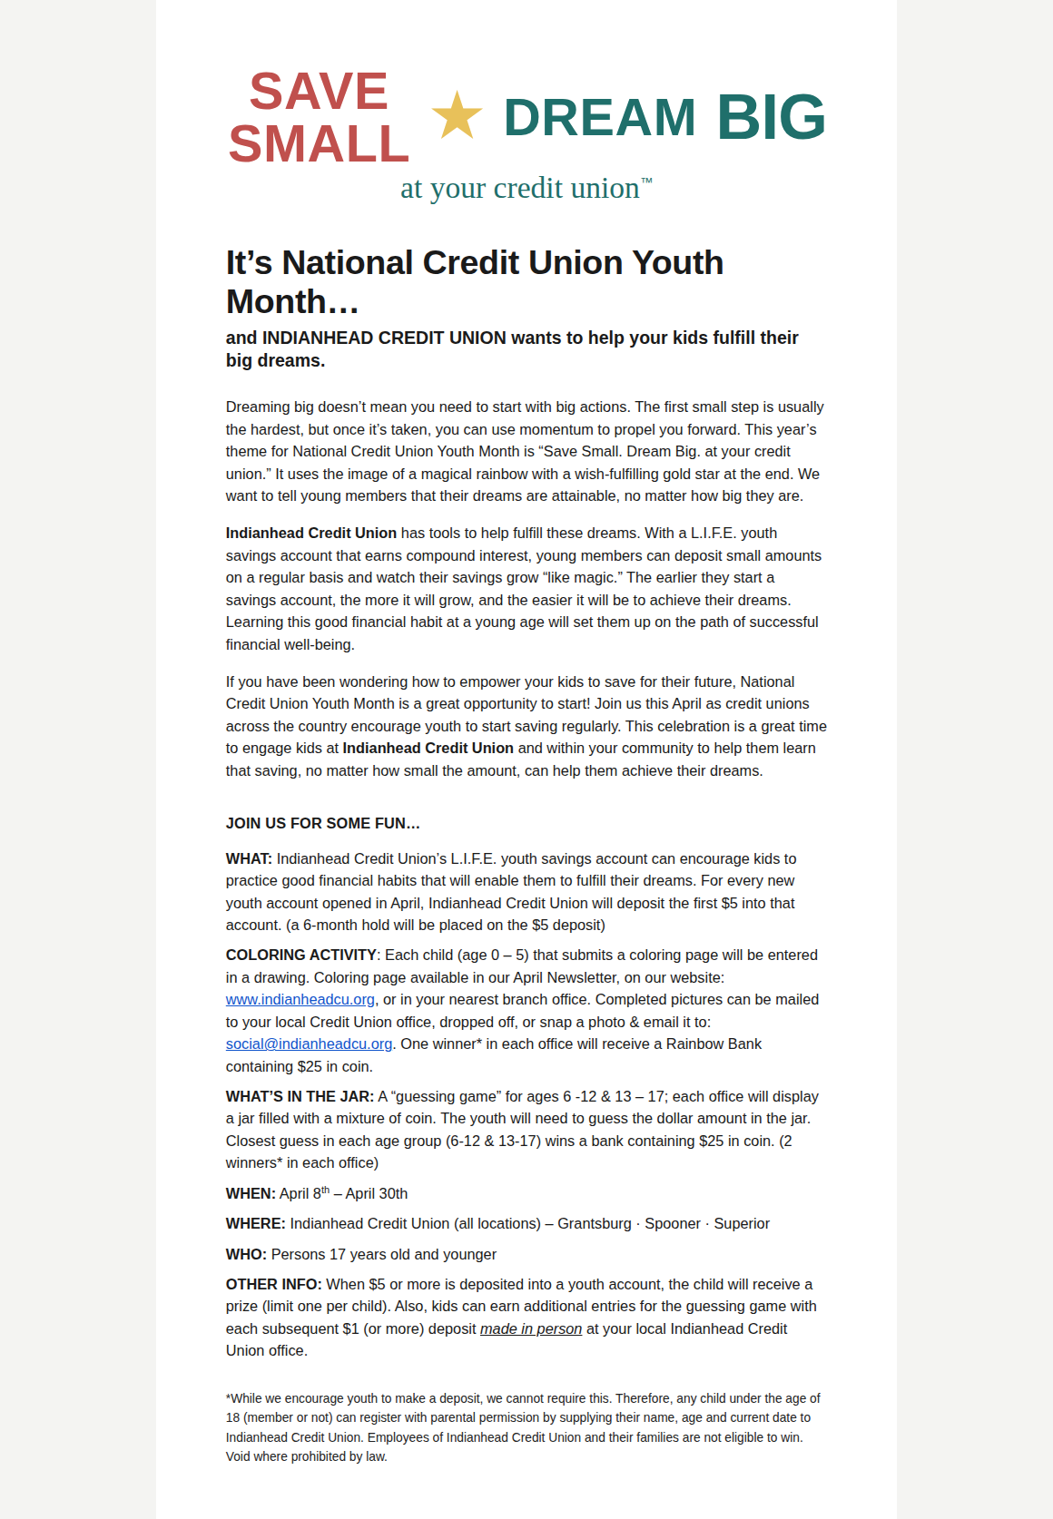Save Small ★ Dream BIG
at your credit union™
It’s National Credit Union Youth Month…
and INDIANHEAD CREDIT UNION wants to help your kids fulfill their big dreams.
Dreaming big doesn’t mean you need to start with big actions. The first small step is usually the hardest, but once it’s taken, you can use momentum to propel you forward. This year’s theme for National Credit Union Youth Month is “Save Small. Dream Big. at your credit union.” It uses the image of a magical rainbow with a wish-fulfilling gold star at the end. We want to tell young members that their dreams are attainable, no matter how big they are.
Indianhead Credit Union has tools to help fulfill these dreams. With a L.I.F.E. youth savings account that earns compound interest, young members can deposit small amounts on a regular basis and watch their savings grow “like magic.” The earlier they start a savings account, the more it will grow, and the easier it will be to achieve their dreams. Learning this good financial habit at a young age will set them up on the path of successful financial well-being.
If you have been wondering how to empower your kids to save for their future, National Credit Union Youth Month is a great opportunity to start! Join us this April as credit unions across the country encourage youth to start saving regularly. This celebration is a great time to engage kids at Indianhead Credit Union and within your community to help them learn that saving, no matter how small the amount, can help them achieve their dreams.
JOIN US FOR SOME FUN…
WHAT: Indianhead Credit Union’s L.I.F.E. youth savings account can encourage kids to practice good financial habits that will enable them to fulfill their dreams. For every new youth account opened in April, Indianhead Credit Union will deposit the first $5 into that account. (a 6-month hold will be placed on the $5 deposit)
COLORING ACTIVITY: Each child (age 0 – 5) that submits a coloring page will be entered in a drawing. Coloring page available in our April Newsletter, on our website: www.indianheadcu.org, or in your nearest branch office. Completed pictures can be mailed to your local Credit Union office, dropped off, or snap a photo & email it to: social@indianheadcu.org. One winner* in each office will receive a Rainbow Bank containing $25 in coin.
WHAT’S IN THE JAR: A “guessing game” for ages 6 -12 & 13 – 17; each office will display a jar filled with a mixture of coin. The youth will need to guess the dollar amount in the jar. Closest guess in each age group (6-12 & 13-17) wins a bank containing $25 in coin. (2 winners* in each office)
WHEN: April 8th – April 30th
WHERE: Indianhead Credit Union (all locations) – Grantsburg · Spooner · Superior
WHO: Persons 17 years old and younger
OTHER INFO: When $5 or more is deposited into a youth account, the child will receive a prize (limit one per child). Also, kids can earn additional entries for the guessing game with each subsequent $1 (or more) deposit made in person at your local Indianhead Credit Union office.
*While we encourage youth to make a deposit, we cannot require this. Therefore, any child under the age of 18 (member or not) can register with parental permission by supplying their name, age and current date to Indianhead Credit Union. Employees of Indianhead Credit Union and their families are not eligible to win. Void where prohibited by law.